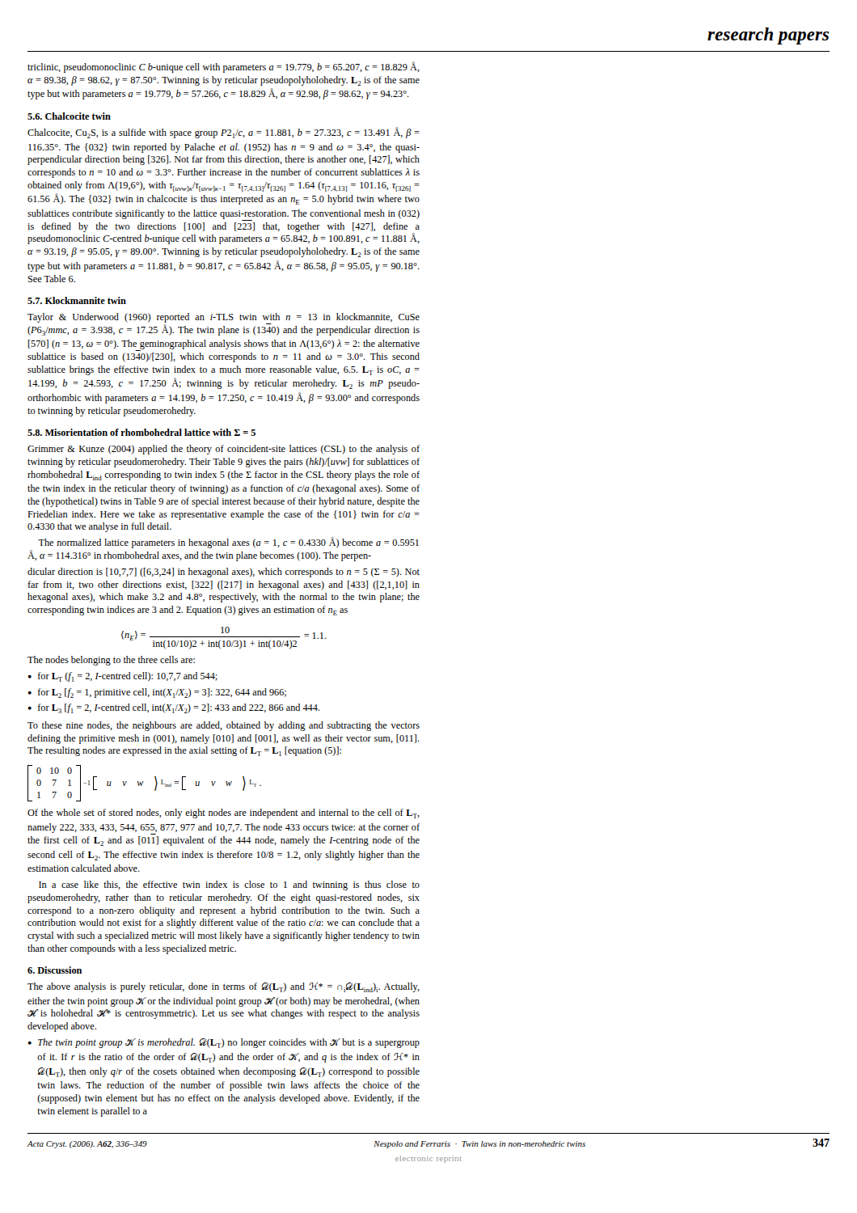research papers
triclinic, pseudomonoclinic C b-unique cell with parameters a = 19.779, b = 65.207, c = 18.829 Å, α = 89.38, β = 98.62, γ = 87.50°. Twinning is by reticular pseudopolyholohedry. L 2 is of the same type but with parameters a = 19.779, b = 57.266, c = 18.829 Å, α = 92.98, β = 98.62, γ = 94.23°.
5.6. Chalcocite twin
Chalcocite, Cu2 S, is a sulfide with space group P21/c, a = 11.881, b = 27.323, c = 13.491 Å, β = 116.35°. The {032} twin reported by Palache et al. (1952) has n = 9 and ω = 3.4°, the quasi-perpendicular direction being [326]. Not far from this direction, there is another one, [427], which corresponds to n = 10 and ω = 3.3°. Further increase in the number of concurrent sublattices λ is obtained only from Λ(19,6°), with τ[uvw]κ/τ[uvw]κ−1 = τ[7,4,13]/τ[326] = 1.64 (τ[7,4,13] = 101.16, τ[326] = 61.56 Å). The {032} twin in chalcocite is thus interpreted as an nE = 5.0 hybrid twin where two sublattices contribute significantly to the lattice quasi-restoration. The conventional mesh in (032) is defined by the two directions [100] and [223] that, together with [427], define a pseudomonoclinic C-centred b-unique cell with parameters a = 65.842, b = 100.891, c = 11.881 Å, α = 93.19, β = 95.05, γ = 89.00°. Twinning is by reticular pseudopolyholohedry. L 2 is of the same type but with parameters a = 11.881, b = 90.817, c = 65.842 Å, α = 86.58, β = 95.05, γ = 90.18°. See Table 6.
5.7. Klockmannite twin
Taylor & Underwood (1960) reported an i-TLS twin with n = 13 in klockmannite, CuSe (P63/mmc, a = 3.938, c = 17.25 Å). The twin plane is (1340) and the perpendicular direction is [570] (n = 13, ω = 0°). The geminographical analysis shows that in Λ(13,6°) λ = 2: the alternative sublattice is based on (1340)/[230], which corresponds to n = 11 and ω = 3.0°. This second sublattice brings the effective twin index to a much more reasonable value, 6.5. LT is oC, a = 14.199, b = 24.593, c = 17.250 Å; twinning is by reticular merohedry. L 2 is mP pseudo-orthorhombic with parameters a = 14.199, b = 17.250, c = 10.419 Å, β = 93.00° and corresponds to twinning by reticular pseudomerohedry.
5.8. Misorientation of rhombohedral lattice with Σ = 5
Grimmer & Kunze (2004) applied the theory of coincident-site lattices (CSL) to the analysis of twinning by reticular pseudomerohedry. Their Table 9 gives the pairs (hkl)/[uvw] for sublattices of rhombohedral Lind corresponding to twin index 5 (the Σ factor in the CSL theory plays the role of the twin index in the reticular theory of twinning) as a function of c/a (hexagonal axes). Some of the (hypothetical) twins in Table 9 are of special interest because of their hybrid nature, despite the Friedelian index. Here we take as representative example the case of the {101} twin for c/a = 0.4330 that we analyse in full detail.
The normalized lattice parameters in hexagonal axes (a = 1, c = 0.4330 Å) become a = 0.5951 Å, α = 114.316° in rhombohedral axes, and the twin plane becomes (100). The perpen-
dicular direction is [10,7,7] ([6,3,24] in hexagonal axes), which corresponds to n = 5 (Σ = 5). Not far from it, two other directions exist, [322] ([217] in hexagonal axes) and [433] ([2,1,10] in hexagonal axes), which make 3.2 and 4.8°, respectively, with the normal to the twin plane; the corresponding twin indices are 3 and 2. Equation (3) gives an estimation of nE as
nE = 10 int(10/10)2 + int(10/3)1 + int(10/4)2 = 1.1.
The nodes belonging to the three cells are:
for LT (f 1 = 2, I-centred cell): 10,7,7 and 544;
for L 2 [f 2 = 1, primitive cell, int(X 1/X 2) = 3]: 322, 644 and 966;
for L 3 [f 1 = 2, I-centred cell, int(X 1/X 2) = 2]: 433 and 222, 866 and 444.
To these nine nodes, the neighbours are added, obtained by adding and subtracting the vectors defining the primitive mesh in (001), namely [010] and [001], as well as their vector sum, [011]. The resulting nodes are expressed in the axial setting of LT = L 1 [equation (5)]:
| 0 | 10 | 0 |
| 0 | 7 | 1 |
| 1 | 7 | 0 |
−1 uvw ⟩Lind = uvw ⟩LT.
Of the whole set of stored nodes, only eight nodes are independent and internal to the cell of LT, namely 222, 333, 433, 544, 655, 877, 977 and 10,7,7. The node 433 occurs twice: at the corner of the first cell of L 2 and as [011] equivalent of the 444 node, namely the I-centring node of the second cell of L 2. The effective twin index is therefore 10/8 = 1.2, only slightly higher than the estimation calculated above.
In a case like this, the effective twin index is close to 1 and twinning is thus close to pseudomerohedry, rather than to reticular merohedry. Of the eight quasi-restored nodes, six correspond to a non-zero obliquity and represent a hybrid contribution to the twin. Such a contribution would not exist for a slightly different value of the ratio c/a: we can conclude that a crystal with such a specialized metric will most likely have a significantly higher tendency to twin than other compounds with a less specialized metric.
6. Discussion
The above analysis is purely reticular, done in terms of 𝒟(LT) and ℋ* = ∩i 𝒟(Lind)i. Actually, either the twin point group 𝒦 or the individual point group ℋ (or both) may be merohedral, (when ℋ is holohedral ℋ* is centrosymmetric). Let us see what changes with respect to the analysis developed above.
The twin point group 𝒦 is merohedral. 𝒟(LT) no longer coincides with 𝒦 but is a supergroup of it. If r is the ratio of the order of 𝒟(LT) and the order of 𝒦, and q is the index of ℋ* in 𝒟(LT), then only q/r of the cosets obtained when decomposing 𝒟(LT) correspond to possible twin laws. The reduction of the number of possible twin laws affects the choice of the (supposed) twin element but has no effect on the analysis developed above. Evidently, if the twin element is parallel to a
Acta Cryst. (2006). A62, 336–349 Nespolo and Ferraris · Twin laws in non-merohedric twins 347
electronic reprint